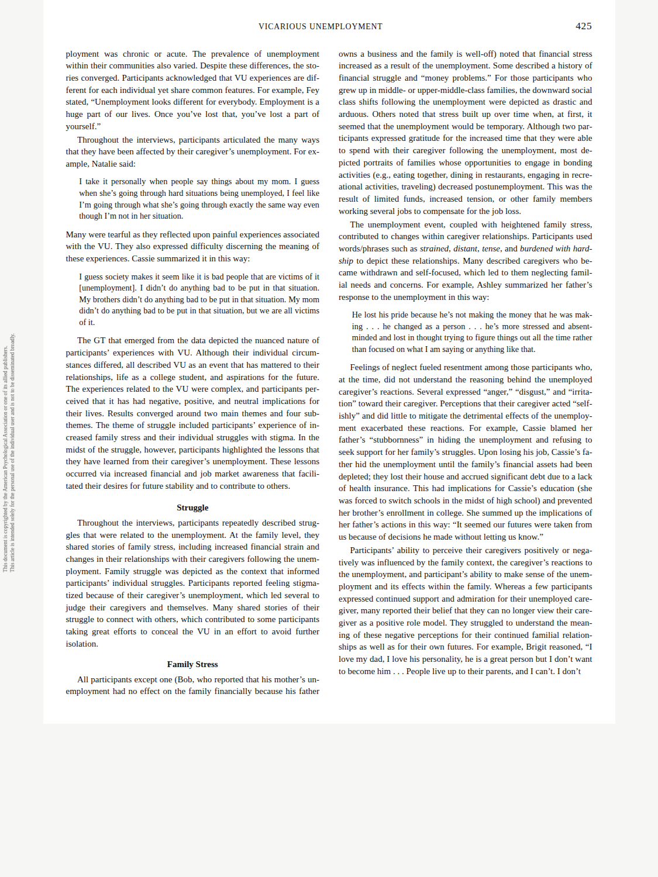This document is copyrighted by the American Psychological Association or one of its allied publishers.
This article is intended solely for the personal use of the individual user and is not to be disseminated broadly.
VICARIOUS UNEMPLOYMENT 425
ployment was chronic or acute. The prevalence of unemployment within their communities also varied. Despite these differences, the stories converged. Participants acknowledged that VU experiences are different for each individual yet share common features. For example, Fey stated, “Unemployment looks different for everybody. Employment is a huge part of our lives. Once you’ve lost that, you’ve lost a part of yourself.”
Throughout the interviews, participants articulated the many ways that they have been affected by their caregiver’s unemployment. For example, Natalie said:
I take it personally when people say things about my mom. I guess when she’s going through hard situations being unemployed, I feel like I’m going through what she’s going through exactly the same way even though I’m not in her situation.
Many were tearful as they reflected upon painful experiences associated with the VU. They also expressed difficulty discerning the meaning of these experiences. Cassie summarized it in this way:
I guess society makes it seem like it is bad people that are victims of it [unemployment]. I didn’t do anything bad to be put in that situation. My brothers didn’t do anything bad to be put in that situation. My mom didn’t do anything bad to be put in that situation, but we are all victims of it.
The GT that emerged from the data depicted the nuanced nature of participants’ experiences with VU. Although their individual circumstances differed, all described VU as an event that has mattered to their relationships, life as a college student, and aspirations for the future. The experiences related to the VU were complex, and participants perceived that it has had negative, positive, and neutral implications for their lives. Results converged around two main themes and four subthemes. The theme of struggle included participants’ experience of increased family stress and their individual struggles with stigma. In the midst of the struggle, however, participants highlighted the lessons that they have learned from their caregiver’s unemployment. These lessons occurred via increased financial and job market awareness that facilitated their desires for future stability and to contribute to others.
Struggle
Throughout the interviews, participants repeatedly described struggles that were related to the unemployment. At the family level, they shared stories of family stress, including increased financial strain and changes in their relationships with their caregivers following the unemployment. Family struggle was depicted as the context that informed participants’ individual struggles. Participants reported feeling stigmatized because of their caregiver’s unemployment, which led several to judge their caregivers and themselves. Many shared stories of their struggle to connect with others, which contributed to some participants taking great efforts to conceal the VU in an effort to avoid further isolation.
Family Stress
All participants except one (Bob, who reported that his mother’s unemployment had no effect on the family financially because his father owns a business and the family is well-off) noted that financial stress increased as a result of the unemployment. Some described a history of financial struggle and “money problems.” For those participants who grew up in middle- or upper-middle-class families, the downward social class shifts following the unemployment were depicted as drastic and arduous. Others noted that stress built up over time when, at first, it seemed that the unemployment would be temporary. Although two participants expressed gratitude for the increased time that they were able to spend with their caregiver following the unemployment, most depicted portraits of families whose opportunities to engage in bonding activities (e.g., eating together, dining in restaurants, engaging in recreational activities, traveling) decreased postunemployment. This was the result of limited funds, increased tension, or other family members working several jobs to compensate for the job loss.
The unemployment event, coupled with heightened family stress, contributed to changes within caregiver relationships. Participants used words/phrases such as strained, distant, tense, and burdened with hardship to depict these relationships. Many described caregivers who became withdrawn and self-focused, which led to them neglecting familial needs and concerns. For example, Ashley summarized her father’s response to the unemployment in this way:
He lost his pride because he’s not making the money that he was making . . . he changed as a person . . . he’s more stressed and absentminded and lost in thought trying to figure things out all the time rather than focused on what I am saying or anything like that.
Feelings of neglect fueled resentment among those participants who, at the time, did not understand the reasoning behind the unemployed caregiver’s reactions. Several expressed “anger,” “disgust,” and “irritation” toward their caregiver. Perceptions that their caregiver acted “selfishly” and did little to mitigate the detrimental effects of the unemployment exacerbated these reactions. For example, Cassie blamed her father’s “stubbornness” in hiding the unemployment and refusing to seek support for her family’s struggles. Upon losing his job, Cassie’s father hid the unemployment until the family’s financial assets had been depleted; they lost their house and accrued significant debt due to a lack of health insurance. This had implications for Cassie’s education (she was forced to switch schools in the midst of high school) and prevented her brother’s enrollment in college. She summed up the implications of her father’s actions in this way: “It seemed our futures were taken from us because of decisions he made without letting us know.”
Participants’ ability to perceive their caregivers positively or negatively was influenced by the family context, the caregiver’s reactions to the unemployment, and participant’s ability to make sense of the unemployment and its effects within the family. Whereas a few participants expressed continued support and admiration for their unemployed caregiver, many reported their belief that they can no longer view their caregiver as a positive role model. They struggled to understand the meaning of these negative perceptions for their continued familial relationships as well as for their own futures. For example, Brigit reasoned, “I love my dad, I love his personality, he is a great person but I don’t want to become him . . . People live up to their parents, and I can’t. I don’t